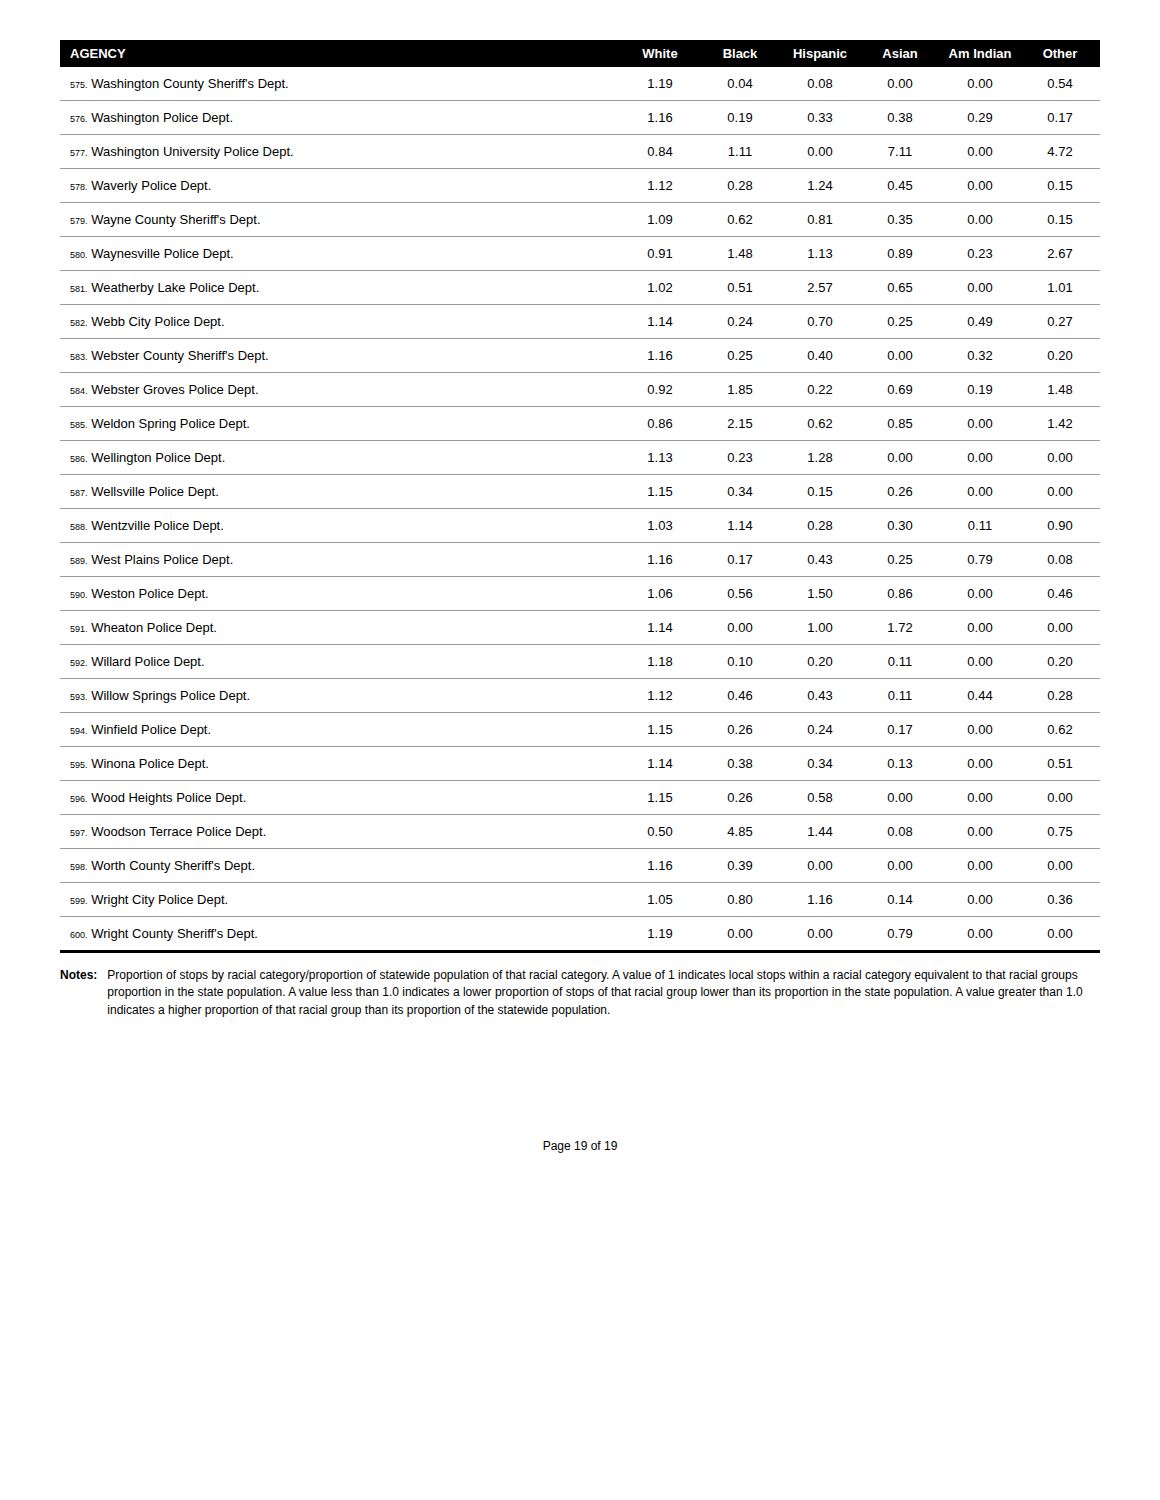| AGENCY | White | Black | Hispanic | Asian | Am Indian | Other |
| --- | --- | --- | --- | --- | --- | --- |
| 575. Washington County Sheriff's Dept. | 1.19 | 0.04 | 0.08 | 0.00 | 0.00 | 0.54 |
| 576. Washington Police Dept. | 1.16 | 0.19 | 0.33 | 0.38 | 0.29 | 0.17 |
| 577. Washington University Police Dept. | 0.84 | 1.11 | 0.00 | 7.11 | 0.00 | 4.72 |
| 578. Waverly Police Dept. | 1.12 | 0.28 | 1.24 | 0.45 | 0.00 | 0.15 |
| 579. Wayne County Sheriff's Dept. | 1.09 | 0.62 | 0.81 | 0.35 | 0.00 | 0.15 |
| 580. Waynesville Police Dept. | 0.91 | 1.48 | 1.13 | 0.89 | 0.23 | 2.67 |
| 581. Weatherby Lake Police Dept. | 1.02 | 0.51 | 2.57 | 0.65 | 0.00 | 1.01 |
| 582. Webb City Police Dept. | 1.14 | 0.24 | 0.70 | 0.25 | 0.49 | 0.27 |
| 583. Webster County Sheriff's Dept. | 1.16 | 0.25 | 0.40 | 0.00 | 0.32 | 0.20 |
| 584. Webster Groves Police Dept. | 0.92 | 1.85 | 0.22 | 0.69 | 0.19 | 1.48 |
| 585. Weldon Spring Police Dept. | 0.86 | 2.15 | 0.62 | 0.85 | 0.00 | 1.42 |
| 586. Wellington Police Dept. | 1.13 | 0.23 | 1.28 | 0.00 | 0.00 | 0.00 |
| 587. Wellsville Police Dept. | 1.15 | 0.34 | 0.15 | 0.26 | 0.00 | 0.00 |
| 588. Wentzville Police Dept. | 1.03 | 1.14 | 0.28 | 0.30 | 0.11 | 0.90 |
| 589. West Plains Police Dept. | 1.16 | 0.17 | 0.43 | 0.25 | 0.79 | 0.08 |
| 590. Weston Police Dept. | 1.06 | 0.56 | 1.50 | 0.86 | 0.00 | 0.46 |
| 591. Wheaton Police Dept. | 1.14 | 0.00 | 1.00 | 1.72 | 0.00 | 0.00 |
| 592. Willard Police Dept. | 1.18 | 0.10 | 0.20 | 0.11 | 0.00 | 0.20 |
| 593. Willow Springs Police Dept. | 1.12 | 0.46 | 0.43 | 0.11 | 0.44 | 0.28 |
| 594. Winfield Police Dept. | 1.15 | 0.26 | 0.24 | 0.17 | 0.00 | 0.62 |
| 595. Winona Police Dept. | 1.14 | 0.38 | 0.34 | 0.13 | 0.00 | 0.51 |
| 596. Wood Heights Police Dept. | 1.15 | 0.26 | 0.58 | 0.00 | 0.00 | 0.00 |
| 597. Woodson Terrace Police Dept. | 0.50 | 4.85 | 1.44 | 0.08 | 0.00 | 0.75 |
| 598. Worth County Sheriff's Dept. | 1.16 | 0.39 | 0.00 | 0.00 | 0.00 | 0.00 |
| 599. Wright City Police Dept. | 1.05 | 0.80 | 1.16 | 0.14 | 0.00 | 0.36 |
| 600. Wright County Sheriff's Dept. | 1.19 | 0.00 | 0.00 | 0.79 | 0.00 | 0.00 |
Notes:
Proportion of stops by racial category/proportion of statewide population of that racial category. A value of 1 indicates local stops within a racial category equivalent to that racial groups proportion in the state population. A value less than 1.0 indicates a lower proportion of stops of that racial group lower than its proportion in the state population. A value greater than 1.0 indicates a higher proportion of that racial group than its proportion of the statewide population.
Page 19 of 19